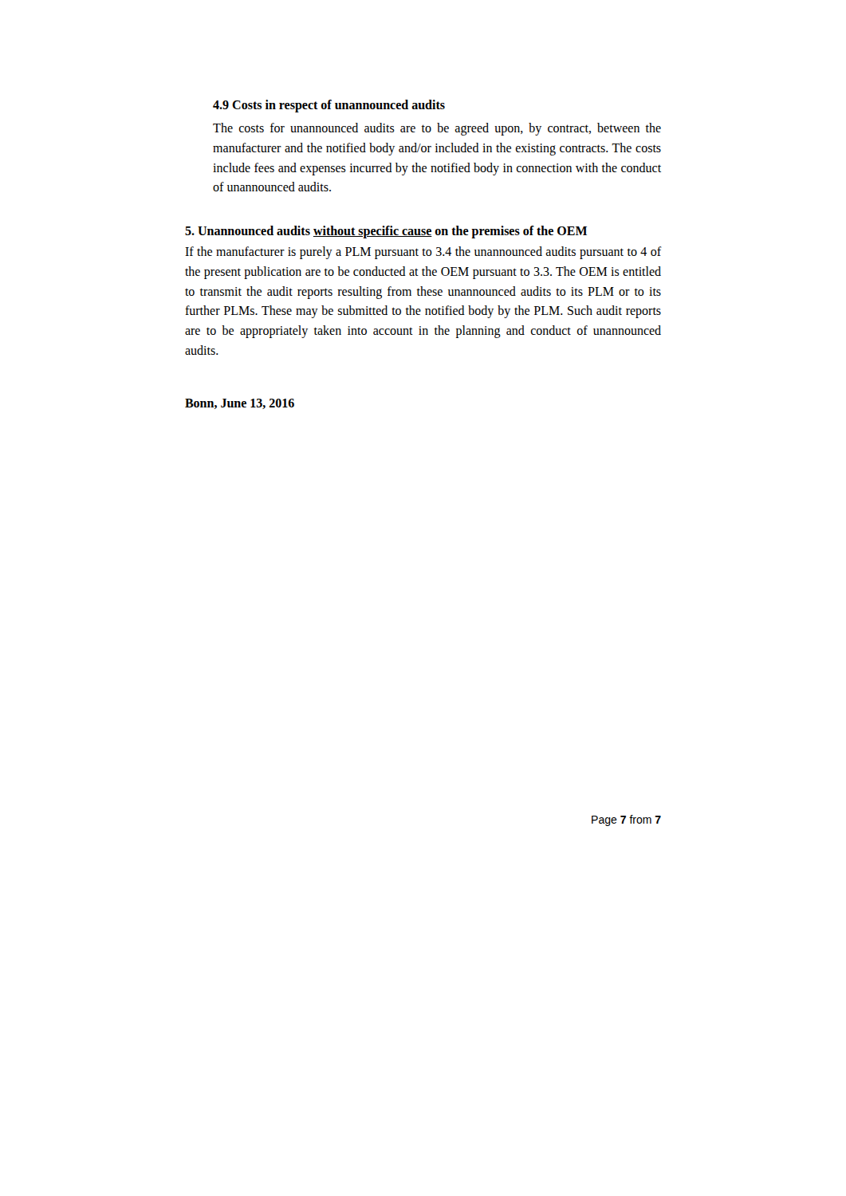4.9 Costs in respect of unannounced audits
The costs for unannounced audits are to be agreed upon, by contract, between the manufacturer and the notified body and/or included in the existing contracts. The costs include fees and expenses incurred by the notified body in connection with the conduct of unannounced audits.
5. Unannounced audits without specific cause on the premises of the OEM
If the manufacturer is purely a PLM pursuant to 3.4 the unannounced audits pursuant to 4 of the present publication are to be conducted at the OEM pursuant to 3.3. The OEM is entitled to transmit the audit reports resulting from these unannounced audits to its PLM or to its further PLMs. These may be submitted to the notified body by the PLM. Such audit reports are to be appropriately taken into account in the planning and conduct of unannounced audits.
Bonn, June 13, 2016
Page 7 from 7